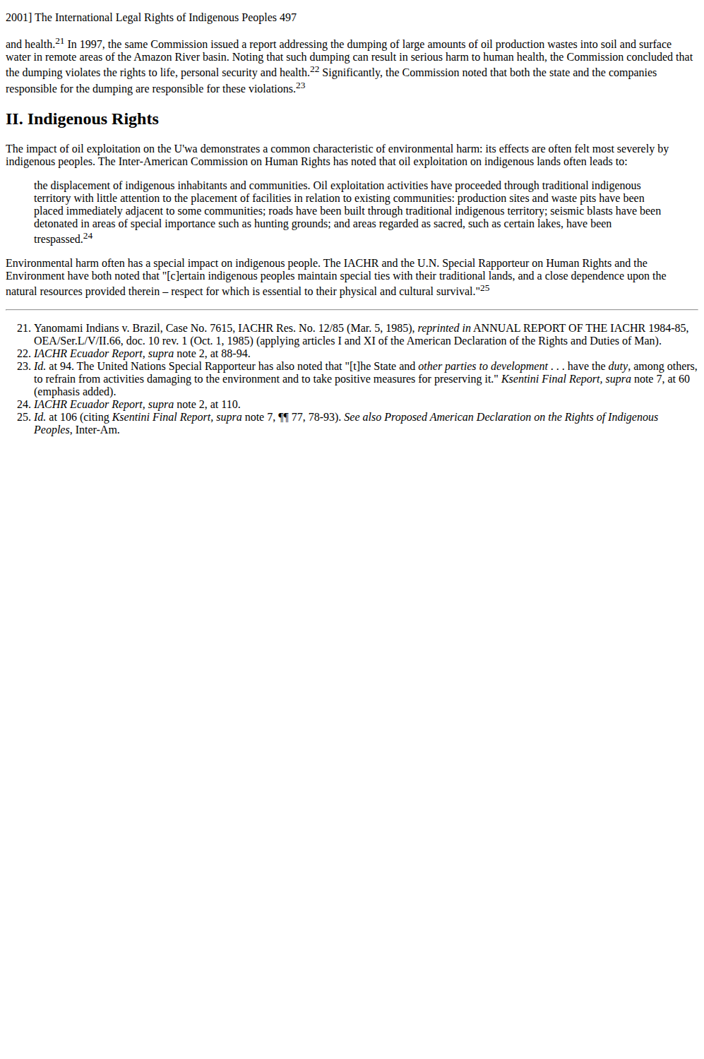2001] The International Legal Rights of Indigenous Peoples 497
and health.21 In 1997, the same Commission issued a report addressing the dumping of large amounts of oil production wastes into soil and surface water in remote areas of the Amazon River basin. Noting that such dumping can result in serious harm to human health, the Commission concluded that the dumping violates the rights to life, personal security and health.22 Significantly, the Commission noted that both the state and the companies responsible for the dumping are responsible for these violations.23
II. Indigenous Rights
The impact of oil exploitation on the U'wa demonstrates a common characteristic of environmental harm: its effects are often felt most severely by indigenous peoples. The Inter-American Commission on Human Rights has noted that oil exploitation on indigenous lands often leads to:
the displacement of indigenous inhabitants and communities. Oil exploitation activities have proceeded through traditional indigenous territory with little attention to the placement of facilities in relation to existing communities: production sites and waste pits have been placed immediately adjacent to some communities; roads have been built through traditional indigenous territory; seismic blasts have been detonated in areas of special importance such as hunting grounds; and areas regarded as sacred, such as certain lakes, have been trespassed.24
Environmental harm often has a special impact on indigenous people. The IACHR and the U.N. Special Rapporteur on Human Rights and the Environment have both noted that "[c]ertain indigenous peoples maintain special ties with their traditional lands, and a close dependence upon the natural resources provided therein – respect for which is essential to their physical and cultural survival."25
Yanomami Indians v. Brazil, Case No. 7615, IACHR Res. No. 12/85 (Mar. 5, 1985), reprinted in ANNUAL REPORT OF THE IACHR 1984-85, OEA/Ser.L/V/II.66, doc. 10 rev. 1 (Oct. 1, 1985) (applying articles I and XI of the American Declaration of the Rights and Duties of Man).
IACHR Ecuador Report, supra note 2, at 88-94.
Id. at 94. The United Nations Special Rapporteur has also noted that "[t]he State and other parties to development . . . have the duty, among others, to refrain from activities damaging to the environment and to take positive measures for preserving it." Ksentini Final Report, supra note 7, at 60 (emphasis added).
IACHR Ecuador Report, supra note 2, at 110.
Id. at 106 (citing Ksentini Final Report, supra note 7, ¶¶ 77, 78-93). See also Proposed American Declaration on the Rights of Indigenous Peoples, Inter-Am.